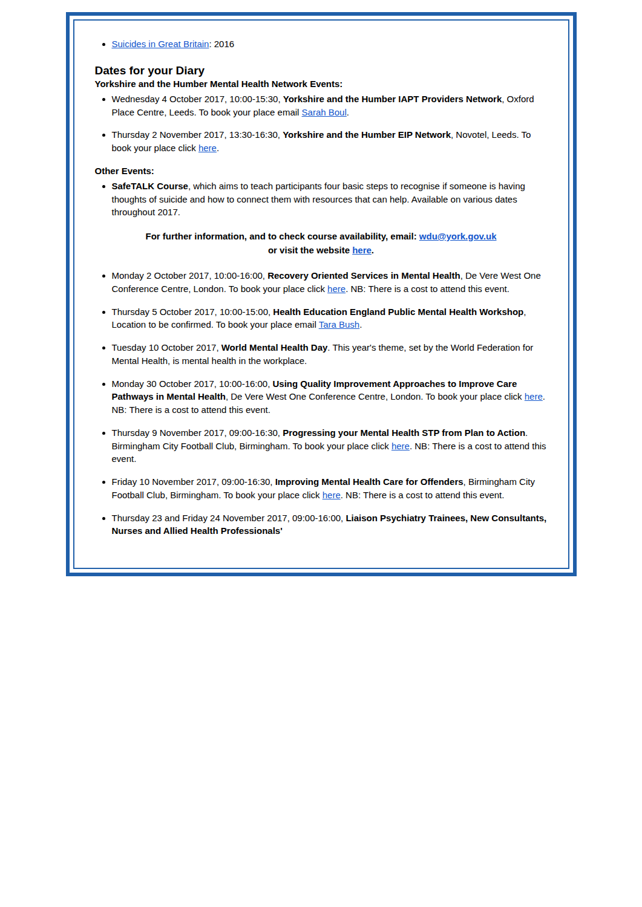Suicides in Great Britain: 2016
Dates for your Diary
Yorkshire and the Humber Mental Health Network Events:
Wednesday 4 October 2017, 10:00-15:30, Yorkshire and the Humber IAPT Providers Network, Oxford Place Centre, Leeds. To book your place email Sarah Boul.
Thursday 2 November 2017, 13:30-16:30, Yorkshire and the Humber EIP Network, Novotel, Leeds. To book your place click here.
Other Events:
SafeTALK Course, which aims to teach participants four basic steps to recognise if someone is having thoughts of suicide and how to connect them with resources that can help. Available on various dates throughout 2017.
For further information, and to check course availability, email: wdu@york.gov.uk
or visit the website here.
Monday 2 October 2017, 10:00-16:00, Recovery Oriented Services in Mental Health, De Vere West One Conference Centre, London. To book your place click here. NB: There is a cost to attend this event.
Thursday 5 October 2017, 10:00-15:00, Health Education England Public Mental Health Workshop, Location to be confirmed. To book your place email Tara Bush.
Tuesday 10 October 2017, World Mental Health Day. This year's theme, set by the World Federation for Mental Health, is mental health in the workplace.
Monday 30 October 2017, 10:00-16:00, Using Quality Improvement Approaches to Improve Care Pathways in Mental Health, De Vere West One Conference Centre, London. To book your place click here. NB: There is a cost to attend this event.
Thursday 9 November 2017, 09:00-16:30, Progressing your Mental Health STP from Plan to Action. Birmingham City Football Club, Birmingham. To book your place click here. NB: There is a cost to attend this event.
Friday 10 November 2017, 09:00-16:30, Improving Mental Health Care for Offenders, Birmingham City Football Club, Birmingham. To book your place click here. NB: There is a cost to attend this event.
Thursday 23 and Friday 24 November 2017, 09:00-16:00, Liaison Psychiatry Trainees, New Consultants, Nurses and Allied Health Professionals'